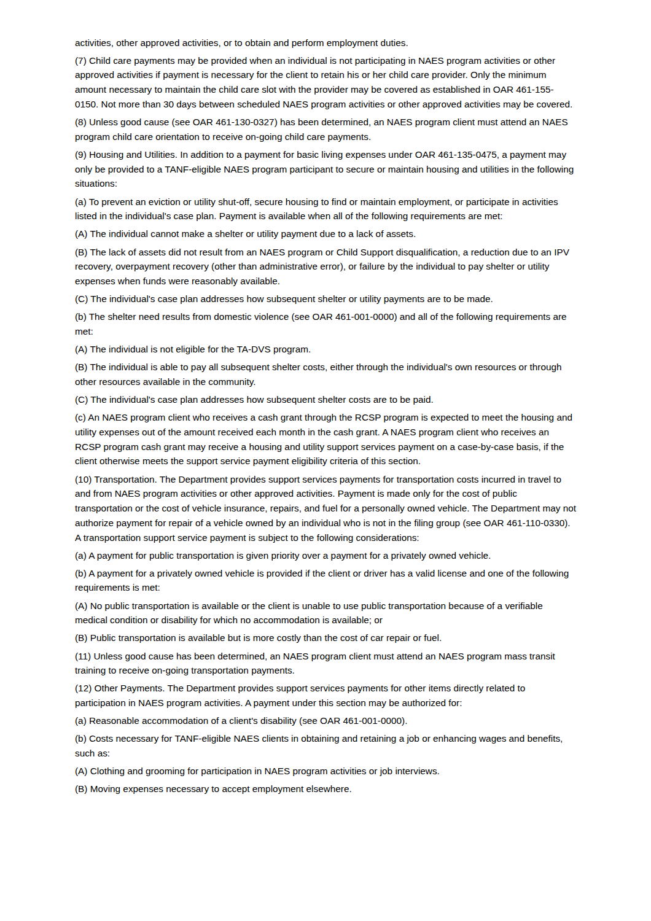activities, other approved activities, or to obtain and perform employment duties.
(7) Child care payments may be provided when an individual is not participating in NAES program activities or other approved activities if payment is necessary for the client to retain his or her child care provider. Only the minimum amount necessary to maintain the child care slot with the provider may be covered as established in OAR 461-155-0150. Not more than 30 days between scheduled NAES program activities or other approved activities may be covered.
(8) Unless good cause (see OAR 461-130-0327) has been determined, an NAES program client must attend an NAES program child care orientation to receive on-going child care payments.
(9) Housing and Utilities. In addition to a payment for basic living expenses under OAR 461-135-0475, a payment may only be provided to a TANF-eligible NAES program participant to secure or maintain housing and utilities in the following situations:
(a) To prevent an eviction or utility shut-off, secure housing to find or maintain employment, or participate in activities listed in the individual's case plan. Payment is available when all of the following requirements are met:
(A) The individual cannot make a shelter or utility payment due to a lack of assets.
(B) The lack of assets did not result from an NAES program or Child Support disqualification, a reduction due to an IPV recovery, overpayment recovery (other than administrative error), or failure by the individual to pay shelter or utility expenses when funds were reasonably available.
(C) The individual's case plan addresses how subsequent shelter or utility payments are to be made.
(b) The shelter need results from domestic violence (see OAR 461-001-0000) and all of the following requirements are met:
(A) The individual is not eligible for the TA-DVS program.
(B) The individual is able to pay all subsequent shelter costs, either through the individual's own resources or through other resources available in the community.
(C) The individual's case plan addresses how subsequent shelter costs are to be paid.
(c) An NAES program client who receives a cash grant through the RCSP program is expected to meet the housing and utility expenses out of the amount received each month in the cash grant. A NAES program client who receives an RCSP program cash grant may receive a housing and utility support services payment on a case-by-case basis, if the client otherwise meets the support service payment eligibility criteria of this section.
(10) Transportation. The Department provides support services payments for transportation costs incurred in travel to and from NAES program activities or other approved activities. Payment is made only for the cost of public transportation or the cost of vehicle insurance, repairs, and fuel for a personally owned vehicle. The Department may not authorize payment for repair of a vehicle owned by an individual who is not in the filing group (see OAR 461-110-0330). A transportation support service payment is subject to the following considerations:
(a) A payment for public transportation is given priority over a payment for a privately owned vehicle.
(b) A payment for a privately owned vehicle is provided if the client or driver has a valid license and one of the following requirements is met:
(A) No public transportation is available or the client is unable to use public transportation because of a verifiable medical condition or disability for which no accommodation is available; or
(B) Public transportation is available but is more costly than the cost of car repair or fuel.
(11) Unless good cause has been determined, an NAES program client must attend an NAES program mass transit training to receive on-going transportation payments.
(12) Other Payments. The Department provides support services payments for other items directly related to participation in NAES program activities. A payment under this section may be authorized for:
(a) Reasonable accommodation of a client's disability (see OAR 461-001-0000).
(b) Costs necessary for TANF-eligible NAES clients in obtaining and retaining a job or enhancing wages and benefits, such as:
(A) Clothing and grooming for participation in NAES program activities or job interviews.
(B) Moving expenses necessary to accept employment elsewhere.